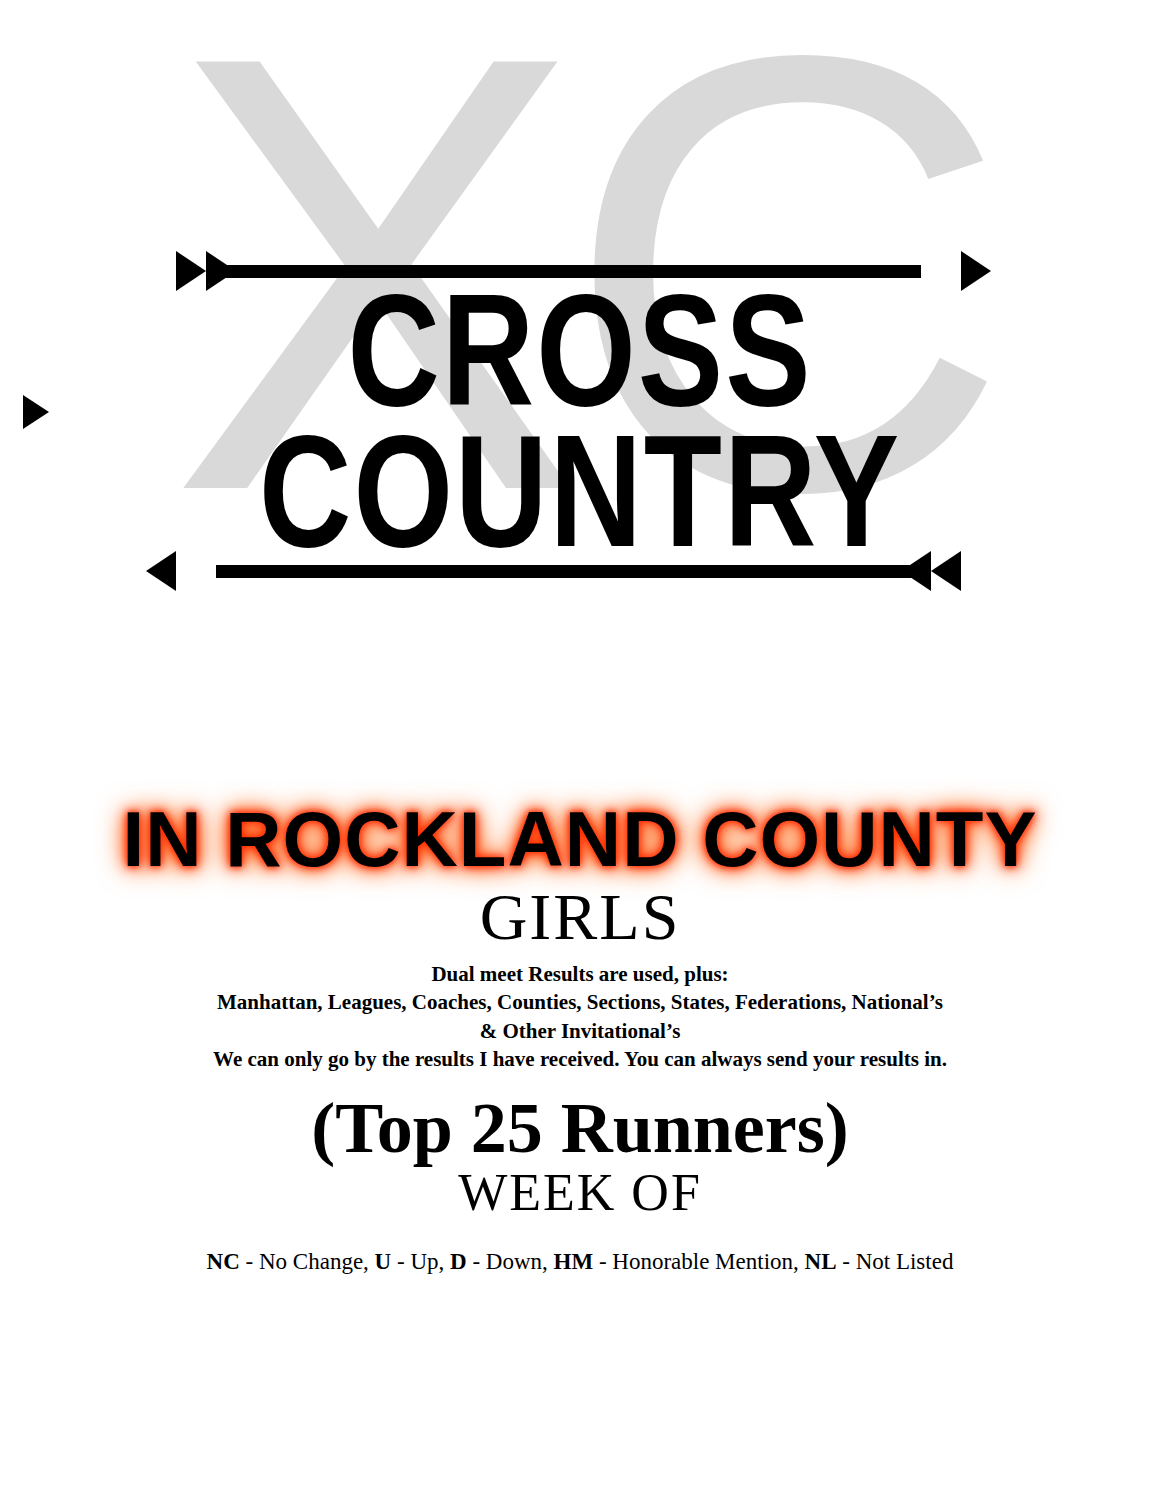XC
CROSS COUNTRY
IN ROCKLAND COUNTY
GIRLS
Dual meet Results are used, plus:
Manhattan, Leagues, Coaches, Counties, Sections, States, Federations, National’s
& Other Invitational’s
We can only go by the results I have received. You can always send your results in.
(Top 25 Runners)
WEEK OF
NC - No Change, U - Up, D - Down, HM - Honorable Mention, NL - Not Listed